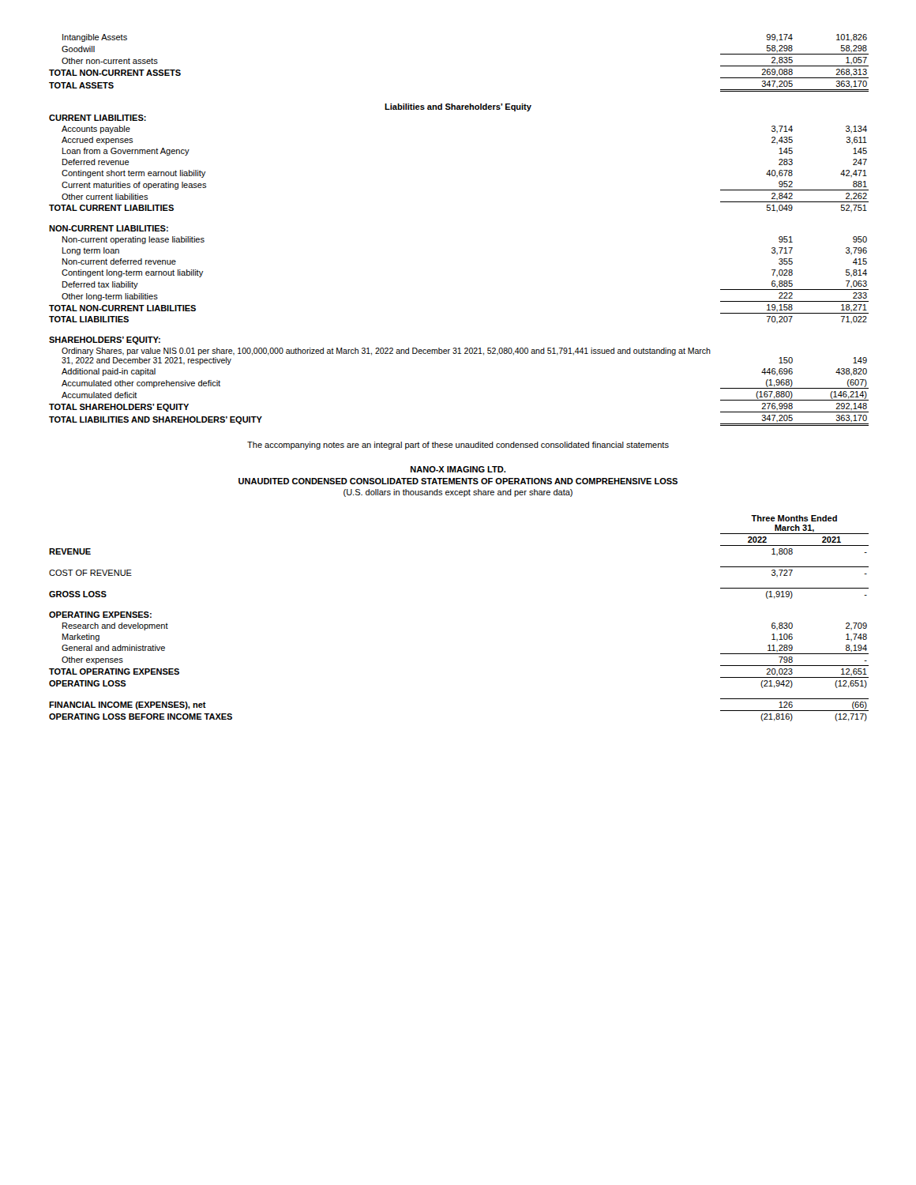| Intangible Assets | 99,174 | 101,826 |
| Goodwill | 58,298 | 58,298 |
| Other non-current assets | 2,835 | 1,057 |
| TOTAL NON-CURRENT ASSETS | 269,088 | 268,313 |
| TOTAL ASSETS | 347,205 | 363,170 |
| Liabilities and Shareholders’ Equity |
| CURRENT LIABILITIES: | | |
| Accounts payable | 3,714 | 3,134 |
| Accrued expenses | 2,435 | 3,611 |
| Loan from a Government Agency | 145 | 145 |
| Deferred revenue | 283 | 247 |
| Contingent short term earnout liability | 40,678 | 42,471 |
| Current maturities of operating leases | 952 | 881 |
| Other current liabilities | 2,842 | 2,262 |
| TOTAL CURRENT LIABILITIES | 51,049 | 52,751 |
| NON-CURRENT LIABILITIES: | | |
| Non-current operating lease liabilities | 951 | 950 |
| Long term loan | 3,717 | 3,796 |
| Non-current deferred revenue | 355 | 415 |
| Contingent long-term earnout liability | 7,028 | 5,814 |
| Deferred tax liability | 6,885 | 7,063 |
| Other long-term liabilities | 222 | 233 |
| TOTAL NON-CURRENT LIABILITIES | 19,158 | 18,271 |
| TOTAL LIABILITIES | 70,207 | 71,022 |
| SHAREHOLDERS’ EQUITY: | | |
| Ordinary Shares, par value NIS 0.01 per share, 100,000,000 authorized at March 31, 2022 and December 31 2021, 52,080,400 and 51,791,441 issued and outstanding at March 31, 2022 and December 31 2021, respectively | 150 | 149 |
| Additional paid-in capital | 446,696 | 438,820 |
| Accumulated other comprehensive deficit | (1,968) | (607) |
| Accumulated deficit | (167,880) | (146,214) |
| TOTAL SHAREHOLDERS’ EQUITY | 276,998 | 292,148 |
| TOTAL LIABILITIES AND SHAREHOLDERS’ EQUITY | 347,205 | 363,170 |
The accompanying notes are an integral part of these unaudited condensed consolidated financial statements
NANO-X IMAGING LTD.
UNAUDITED CONDENSED CONSOLIDATED STATEMENTS OF OPERATIONS AND COMPREHENSIVE LOSS
(U.S. dollars in thousands except share and per share data)
| | Three Months Ended March 31, |
| | 2022 | 2021 |
| REVENUE | 1,808 | - |
| COST OF REVENUE | 3,727 | - |
| GROSS LOSS | (1,919) | - |
| OPERATING EXPENSES: | | |
| Research and development | 6,830 | 2,709 |
| Marketing | 1,106 | 1,748 |
| General and administrative | 11,289 | 8,194 |
| Other expenses | 798 | - |
| TOTAL OPERATING EXPENSES | 20,023 | 12,651 |
| OPERATING LOSS | (21,942) | (12,651) |
| FINANCIAL INCOME (EXPENSES), net | 126 | (66) |
| OPERATING LOSS BEFORE INCOME TAXES | (21,816) | (12,717) |